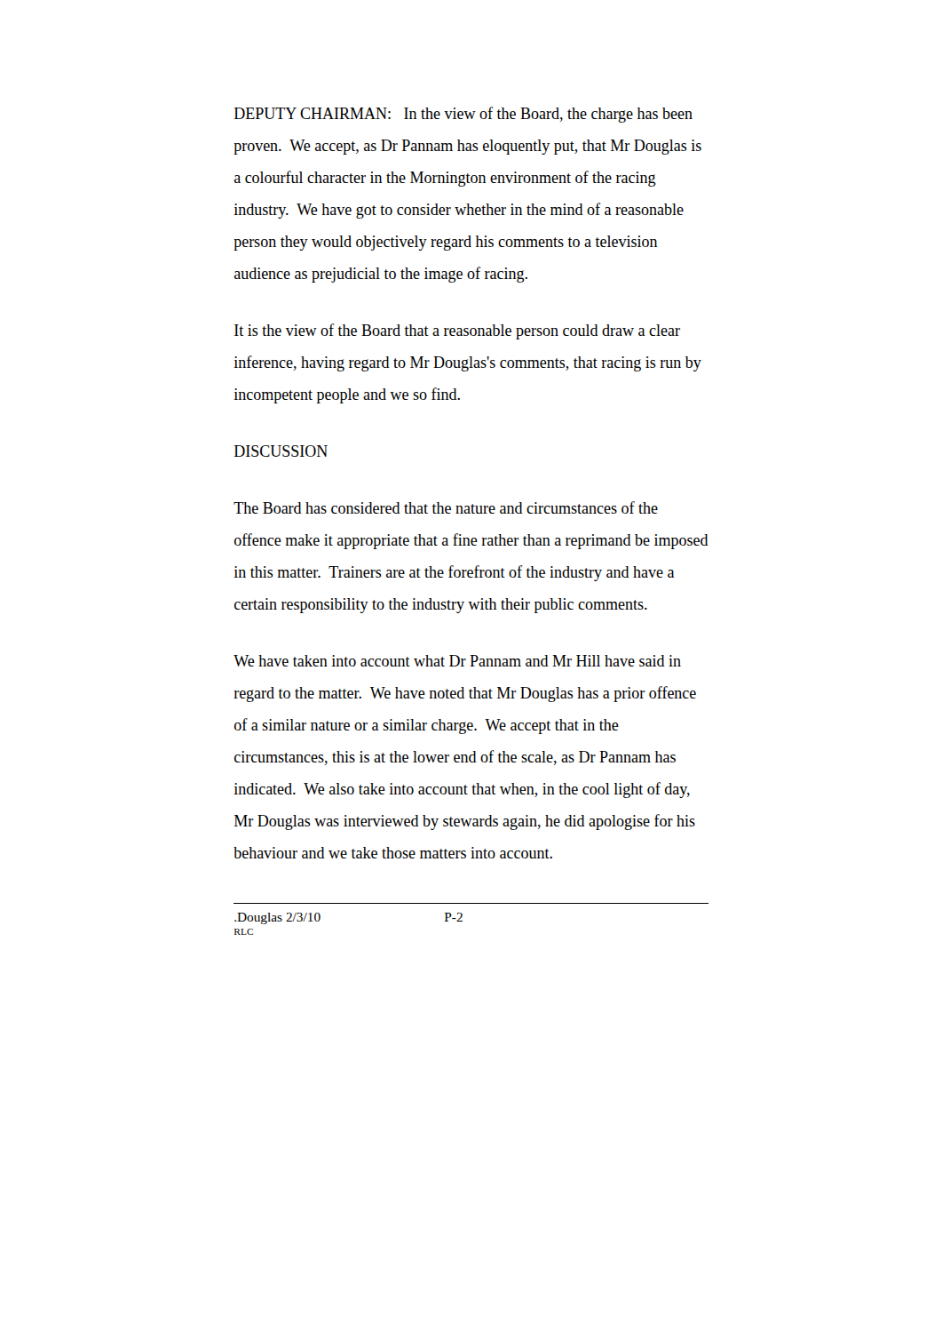DEPUTY CHAIRMAN: In the view of the Board, the charge has been proven. We accept, as Dr Pannam has eloquently put, that Mr Douglas is a colourful character in the Mornington environment of the racing industry. We have got to consider whether in the mind of a reasonable person they would objectively regard his comments to a television audience as prejudicial to the image of racing.
It is the view of the Board that a reasonable person could draw a clear inference, having regard to Mr Douglas's comments, that racing is run by incompetent people and we so find.
DISCUSSION
The Board has considered that the nature and circumstances of the offence make it appropriate that a fine rather than a reprimand be imposed in this matter. Trainers are at the forefront of the industry and have a certain responsibility to the industry with their public comments.
We have taken into account what Dr Pannam and Mr Hill have said in regard to the matter. We have noted that Mr Douglas has a prior offence of a similar nature or a similar charge. We accept that in the circumstances, this is at the lower end of the scale, as Dr Pannam has indicated. We also take into account that when, in the cool light of day, Mr Douglas was interviewed by stewards again, he did apologise for his behaviour and we take those matters into account.
.Douglas 2/3/10
P-2
RLC